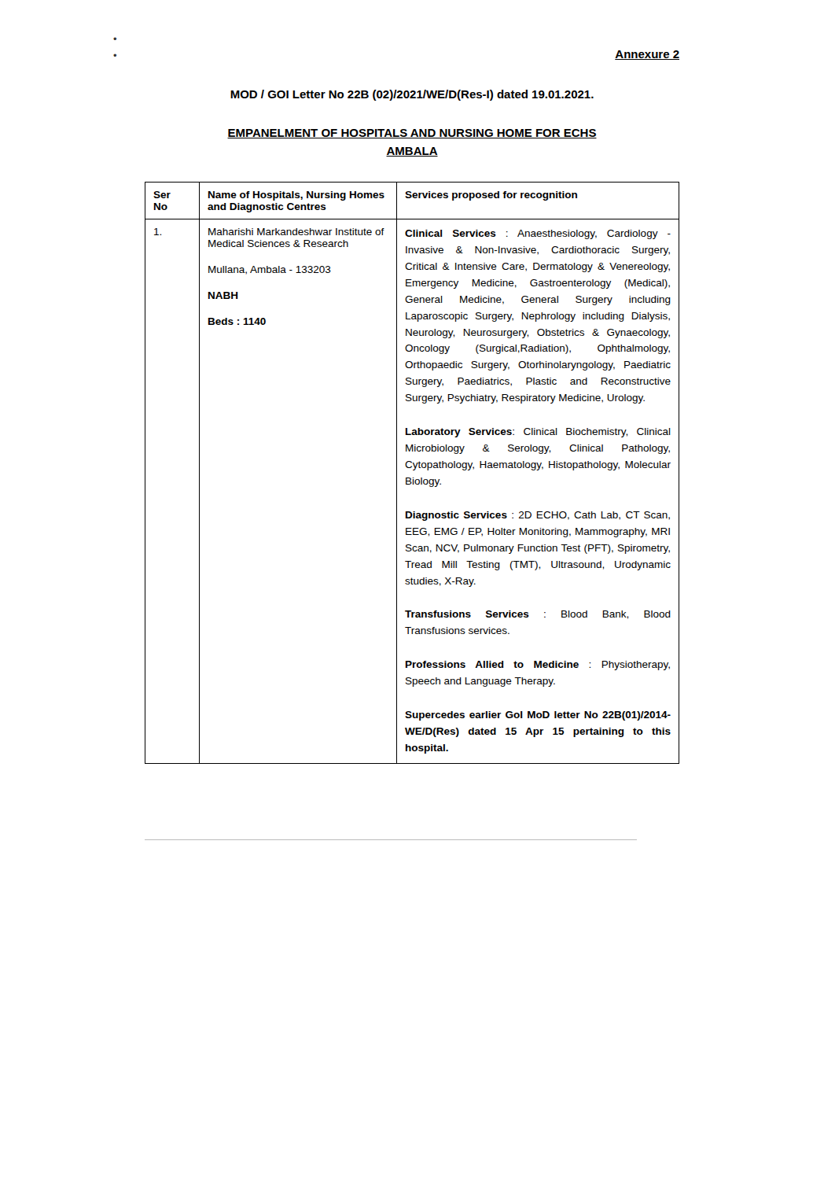•
•
Annexure 2
MOD / GOI Letter No 22B (02)/2021/WE/D(Res-I) dated 19.01.2021.
EMPANELMENT OF HOSPITALS AND NURSING HOME FOR ECHS
AMBALA
| Ser No | Name of Hospitals, Nursing Homes and Diagnostic Centres | Services proposed for recognition |
| --- | --- | --- |
| 1. | Maharishi Markandeshwar Institute of Medical Sciences & Research Mullana, Ambala - 133203 NABH Beds : 1140 | Clinical Services : Anaesthesiology, Cardiology - Invasive & Non-Invasive, Cardiothoracic Surgery, Critical & Intensive Care, Dermatology & Venereology, Emergency Medicine, Gastroenterology (Medical), General Medicine, General Surgery including Laparoscopic Surgery, Nephrology including Dialysis, Neurology, Neurosurgery, Obstetrics & Gynaecology, Oncology (Surgical,Radiation), Ophthalmology, Orthopaedic Surgery, Otorhinolaryngology, Paediatric Surgery, Paediatrics, Plastic and Reconstructive Surgery, Psychiatry, Respiratory Medicine, Urology. Laboratory Services : Clinical Biochemistry, Clinical Microbiology & Serology, Clinical Pathology, Cytopathology, Haematology, Histopathology, Molecular Biology. Diagnostic Services : 2D ECHO, Cath Lab, CT Scan, EEG, EMG / EP, Holter Monitoring, Mammography, MRI Scan, NCV, Pulmonary Function Test (PFT), Spirometry, Tread Mill Testing (TMT), Ultrasound, Urodynamic studies, X-Ray. Transfusions Services : Blood Bank, Blood Transfusions services. Professions Allied to Medicine : Physiotherapy, Speech and Language Therapy. Supercedes earlier GoI MoD letter No 22B(01)/2014-WE/D(Res) dated 15 Apr 15 pertaining to this hospital. |